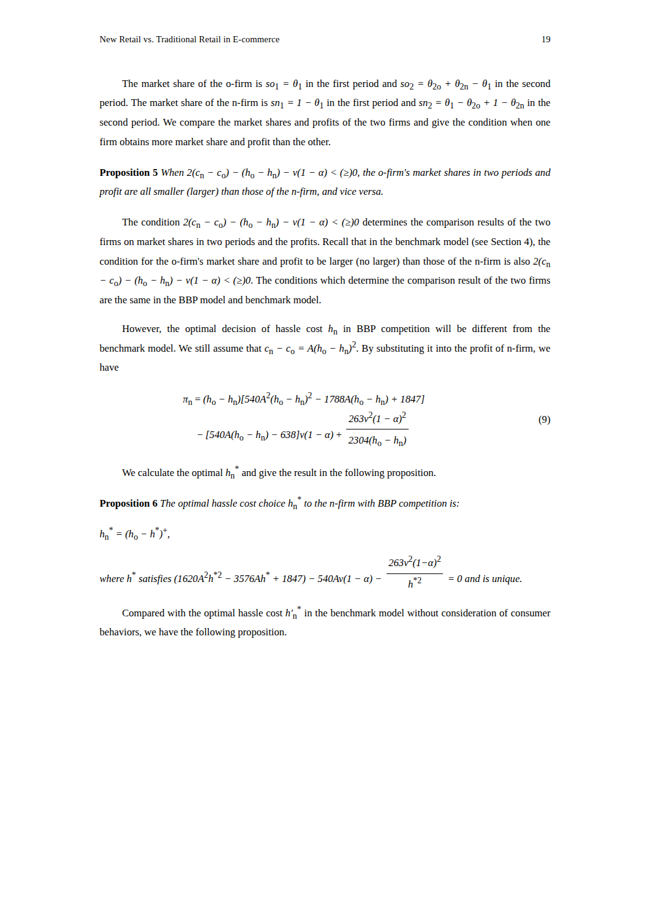New Retail vs. Traditional Retail in E-commerce 19
The market share of the o-firm is so1 = θ1 in the first period and so2 = θ2o + θ2n − θ1 in the second period. The market share of the n-firm is sn1 = 1 − θ1 in the first period and sn2 = θ1 − θ2o + 1 − θ2n in the second period. We compare the market shares and profits of the two firms and give the condition when one firm obtains more market share and profit than the other.
Proposition 5 When 2(cn − co) − (ho − hn) − v(1 − α) < (≥)0, the o-firm's market shares in two periods and profit are all smaller (larger) than those of the n-firm, and vice versa.
The condition 2(cn − co) − (ho − hn) − v(1 − α) < (≥)0 determines the comparison results of the two firms on market shares in two periods and the profits. Recall that in the benchmark model (see Section 4), the condition for the o-firm's market share and profit to be larger (no larger) than those of the n-firm is also 2(cn − co) − (ho − hn) − v(1 − α) < (≥)0. The conditions which determine the comparison result of the two firms are the same in the BBP model and benchmark model.
However, the optimal decision of hassle cost hn in BBP competition will be different from the benchmark model. We still assume that cn − co = A(ho − hn)2. By substituting it into the profit of n-firm, we have
πn = (ho − hn)[540A2(ho − hn)2 − 1788A(ho − hn) + 1847] − [540A(ho − hn) − 638]v(1 − α) + 263v2(1 − α)22304(ho − hn)
(9)
We calculate the optimal hn* and give the result in the following proposition.
Proposition 6 The optimal hassle cost choice hn* to the n-firm with BBP competition is:
hn* = (ho − h*)+,
where h* satisfies (1620A2h*2 − 3576Ah* + 1847) − 540Av(1 − α) − 263v2(1−α)2 h*2 = 0 and is unique.
Compared with the optimal hassle cost h′n* in the benchmark model without consideration of consumer behaviors, we have the following proposition.